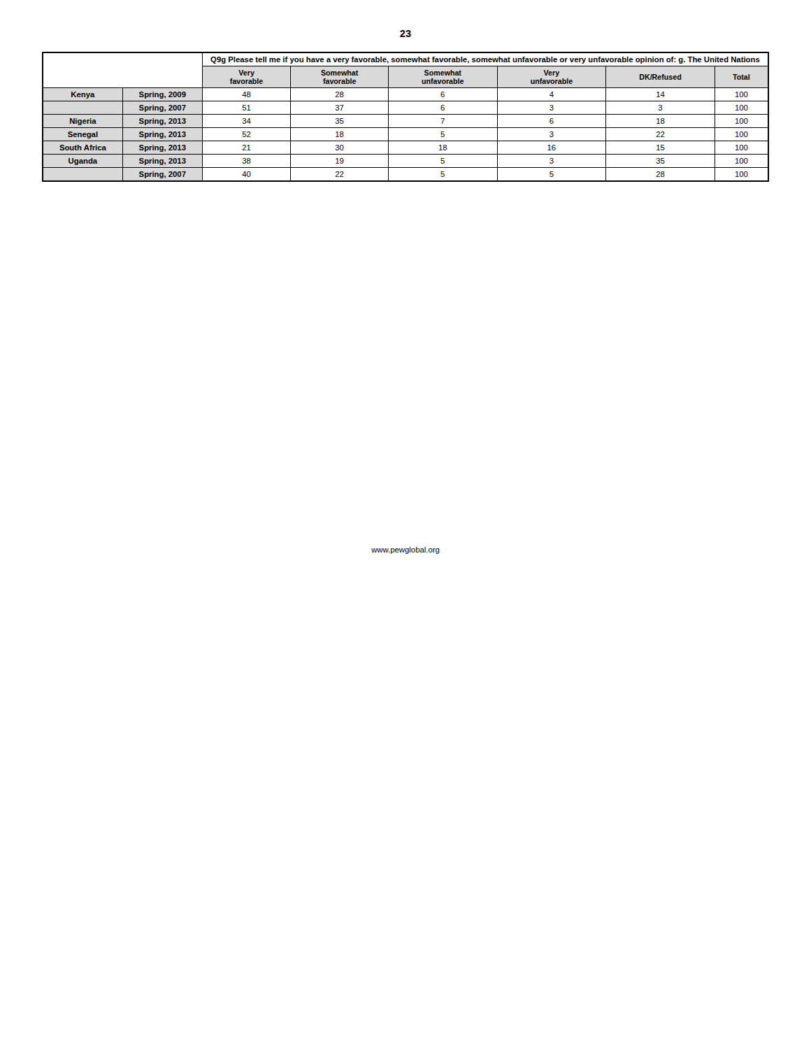23
| | Q9g Please tell me if you have a very favorable, somewhat favorable, somewhat unfavorable or very unfavorable opinion of: g. The United Nations |
| Very favorable | Somewhat favorable | Somewhat unfavorable | Very unfavorable | DK/Refused | Total |
| Kenya | Spring, 2009 | 48 | 28 | 6 | 4 | 14 | 100 |
| | Spring, 2007 | 51 | 37 | 6 | 3 | 3 | 100 |
| Nigeria | Spring, 2013 | 34 | 35 | 7 | 6 | 18 | 100 |
| Senegal | Spring, 2013 | 52 | 18 | 5 | 3 | 22 | 100 |
| South Africa | Spring, 2013 | 21 | 30 | 18 | 16 | 15 | 100 |
| Uganda | Spring, 2013 | 38 | 19 | 5 | 3 | 35 | 100 |
| | Spring, 2007 | 40 | 22 | 5 | 5 | 28 | 100 |
www.pewglobal.org